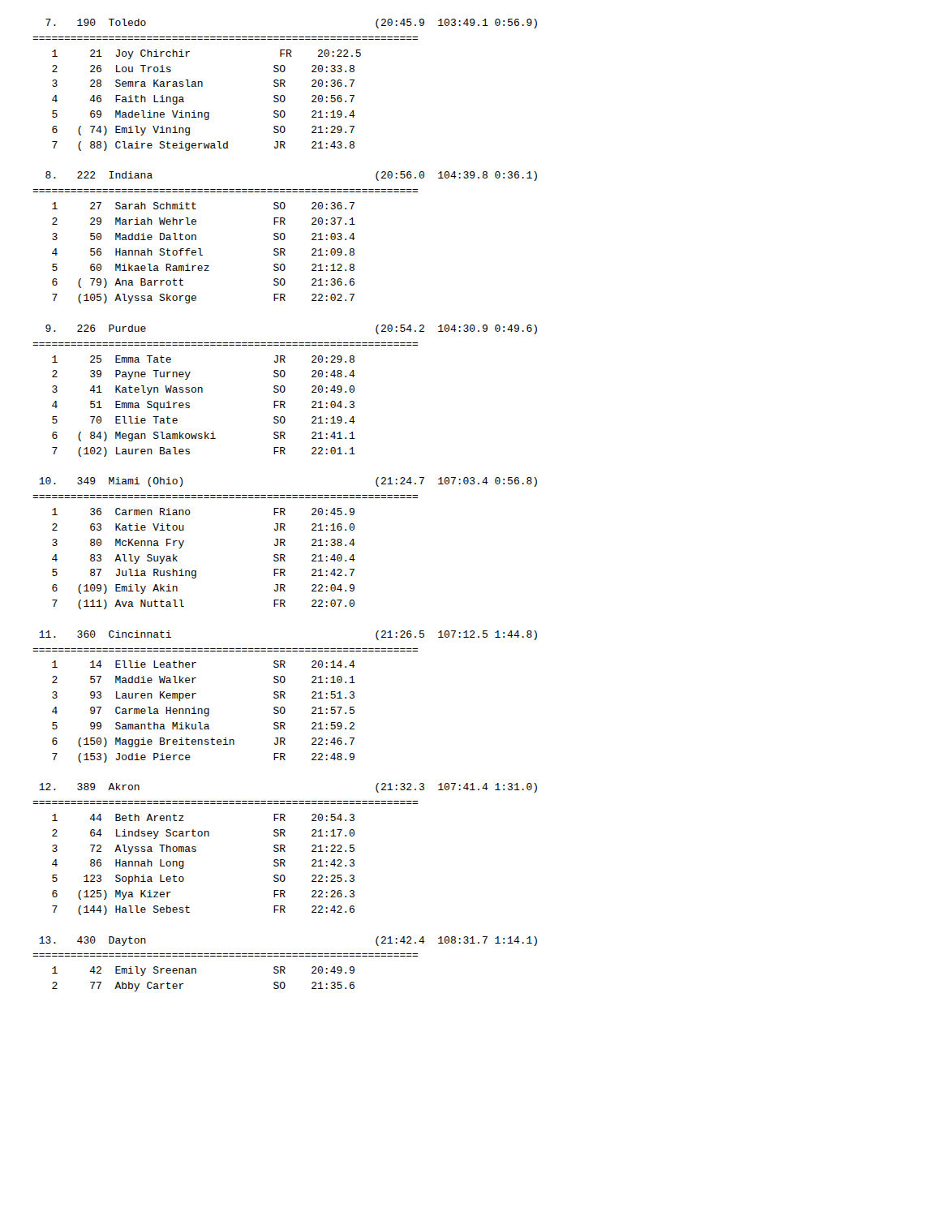7.   190  Toledo                                    (20:45.9  103:49.1 0:56.9)
=============================================================
   1     21  Joy Chirchir              FR    20:22.5
   2     26  Lou Trois                SO    20:33.8
   3     28  Semra Karaslan           SR    20:36.7
   4     46  Faith Linga              SO    20:56.7
   5     69  Madeline Vining          SO    21:19.4
   6   ( 74) Emily Vining             SO    21:29.7
   7   ( 88) Claire Steigerwald       JR    21:43.8

  8.   222  Indiana                                   (20:56.0  104:39.8 0:36.1)
=============================================================
   1     27  Sarah Schmitt            SO    20:36.7
   2     29  Mariah Wehrle            FR    20:37.1
   3     50  Maddie Dalton            SO    21:03.4
   4     56  Hannah Stoffel           SR    21:09.8
   5     60  Mikaela Ramirez          SO    21:12.8
   6   ( 79) Ana Barrott              SO    21:36.6
   7   (105) Alyssa Skorge            FR    22:02.7

  9.   226  Purdue                                    (20:54.2  104:30.9 0:49.6)
=============================================================
   1     25  Emma Tate                JR    20:29.8
   2     39  Payne Turney             SO    20:48.4
   3     41  Katelyn Wasson           SO    20:49.0
   4     51  Emma Squires             FR    21:04.3
   5     70  Ellie Tate               SO    21:19.4
   6   ( 84) Megan Slamkowski         SR    21:41.1
   7   (102) Lauren Bales             FR    22:01.1

 10.   349  Miami (Ohio)                              (21:24.7  107:03.4 0:56.8)
=============================================================
   1     36  Carmen Riano             FR    20:45.9
   2     63  Katie Vitou              JR    21:16.0
   3     80  McKenna Fry              JR    21:38.4
   4     83  Ally Suyak               SR    21:40.4
   5     87  Julia Rushing            FR    21:42.7
   6   (109) Emily Akin               JR    22:04.9
   7   (111) Ava Nuttall              FR    22:07.0

 11.   360  Cincinnati                                (21:26.5  107:12.5 1:44.8)
=============================================================
   1     14  Ellie Leather            SR    20:14.4
   2     57  Maddie Walker            SO    21:10.1
   3     93  Lauren Kemper            SR    21:51.3
   4     97  Carmela Henning          SO    21:57.5
   5     99  Samantha Mikula          SR    21:59.2
   6   (150) Maggie Breitenstein      JR    22:46.7
   7   (153) Jodie Pierce             FR    22:48.9

 12.   389  Akron                                     (21:32.3  107:41.4 1:31.0)
=============================================================
   1     44  Beth Arentz              FR    20:54.3
   2     64  Lindsey Scarton          SR    21:17.0
   3     72  Alyssa Thomas            SR    21:22.5
   4     86  Hannah Long              SR    21:42.3
   5    123  Sophia Leto              SO    22:25.3
   6   (125) Mya Kizer                FR    22:26.3
   7   (144) Halle Sebest             FR    22:42.6

 13.   430  Dayton                                    (21:42.4  108:31.7 1:14.1)
=============================================================
   1     42  Emily Sreenan            SR    20:49.9
   2     77  Abby Carter              SO    21:35.6